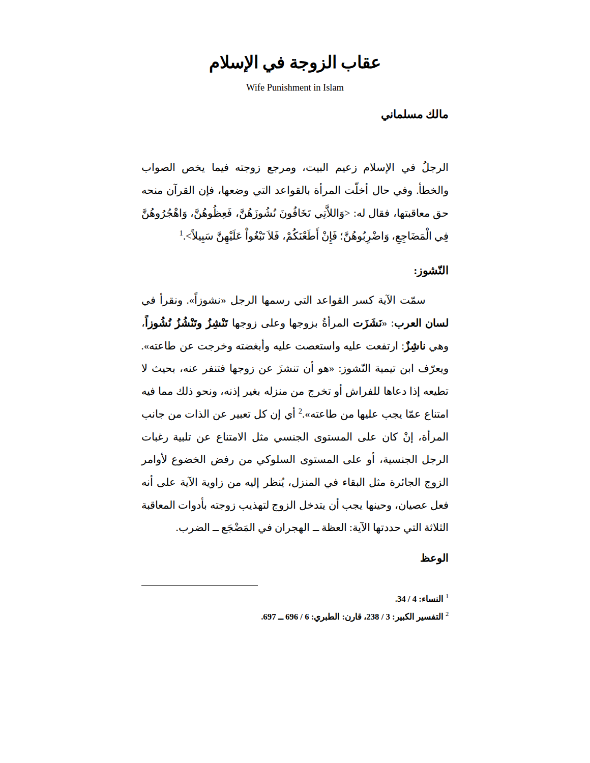عقاب الزوجة في الإسلام
Wife Punishment in Islam
مالك مسلماني
الرجلُ في الإسلام زعيم البيت، ومرجع زوجته فيما يخص الصواب والخطأ. وفي حال أخلّت المرأة بالقواعد التي وضعها، فإن القرآن منحه حق معاقبتها، فقال له: <وَاللاَّتِي تَخَافُونَ نُشُوزَهُنَّ، فَعِظُوهُنَّ، وَاهْجُرُوهُنَّ فِي الْمَضَاجِعِ، وَاضْرِبُوهُنَّ؛ فَإِنْ أَطَعْنَكُمْ، فَلاَ تَبْغُواْ عَلَيْهِنَّ سَبِيلاً>.1
النّشوز:
سمّت الآية كسر القواعد التي رسمها الرجل «نشوزاً». ونقرأ في لسان العرب: «نَشَزَت المرأةُ بزوجها وعلى زوجها تَنْشِزُ وتَنْشُزُ نُشُوزاً، وهي ناشِزٌ: ارتفعت عليه واستعصت عليه وأبغضته وخرجت عن طاعته». ويعرّف ابن تيمية النّشوز: «هو أن تنشزَ عن زوجها فتنفر عنه، بحيث لا تطيعه إذا دعاها للفراش أو تخرج من منزله بغير إذنه، ونحو ذلك مما فيه امتناع عمّا يجب عليها من طاعته».2 أي إن كل تعبير عن الذات من جانب المرأة، إنْ كان على المستوى الجنسي مثل الامتناع عن تلبية رغبات الرجل الجنسية، أو على المستوى السلوكي من رفض الخضوع لأوامر الزوج الجائرة مثل البقاء في المنزل، يُنظر إليه من زاوية الآية على أنه فعل عصيان، وحينها يجب أن يتدخل الزوج لتهذيب زوجته بأدوات المعاقبة الثلاثة التي حددتها الآية: العظة ــ الهجران في المَضْجَع ــ الضرب.
الوعظ
1 النساء: 4 / 34.
2 التفسير الكبير: 3 / 238، قارن: الطبري: 6 / 696 ــ 697.